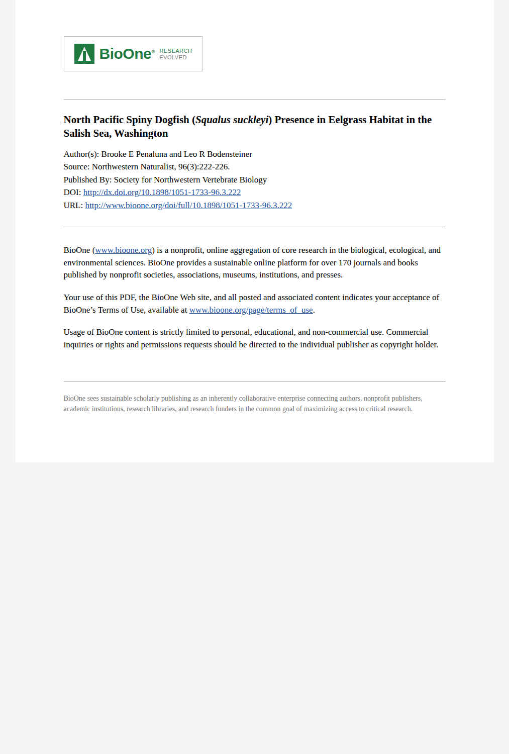BioOne®
RESEARCH
EVOLVED
North Pacific Spiny Dogfish (Squalus suckleyi) Presence in Eelgrass Habitat in the Salish Sea, Washington
Author(s): Brooke E Penaluna and Leo R Bodensteiner
Source: Northwestern Naturalist, 96(3):222-226.
Published By: Society for Northwestern Vertebrate Biology
DOI: http://dx.doi.org/10.1898/1051-1733-96.3.222
URL: http://www.bioone.org/doi/full/10.1898/1051-1733-96.3.222
BioOne (www.bioone.org) is a nonprofit, online aggregation of core research in the biological, ecological, and environmental sciences. BioOne provides a sustainable online platform for over 170 journals and books published by nonprofit societies, associations, museums, institutions, and presses.
Your use of this PDF, the BioOne Web site, and all posted and associated content indicates your acceptance of BioOne’s Terms of Use, available at www.bioone.org/page/terms_of_use.
Usage of BioOne content is strictly limited to personal, educational, and non-commercial use. Commercial inquiries or rights and permissions requests should be directed to the individual publisher as copyright holder.
BioOne sees sustainable scholarly publishing as an inherently collaborative enterprise connecting authors, nonprofit publishers, academic institutions, research libraries, and research funders in the common goal of maximizing access to critical research.